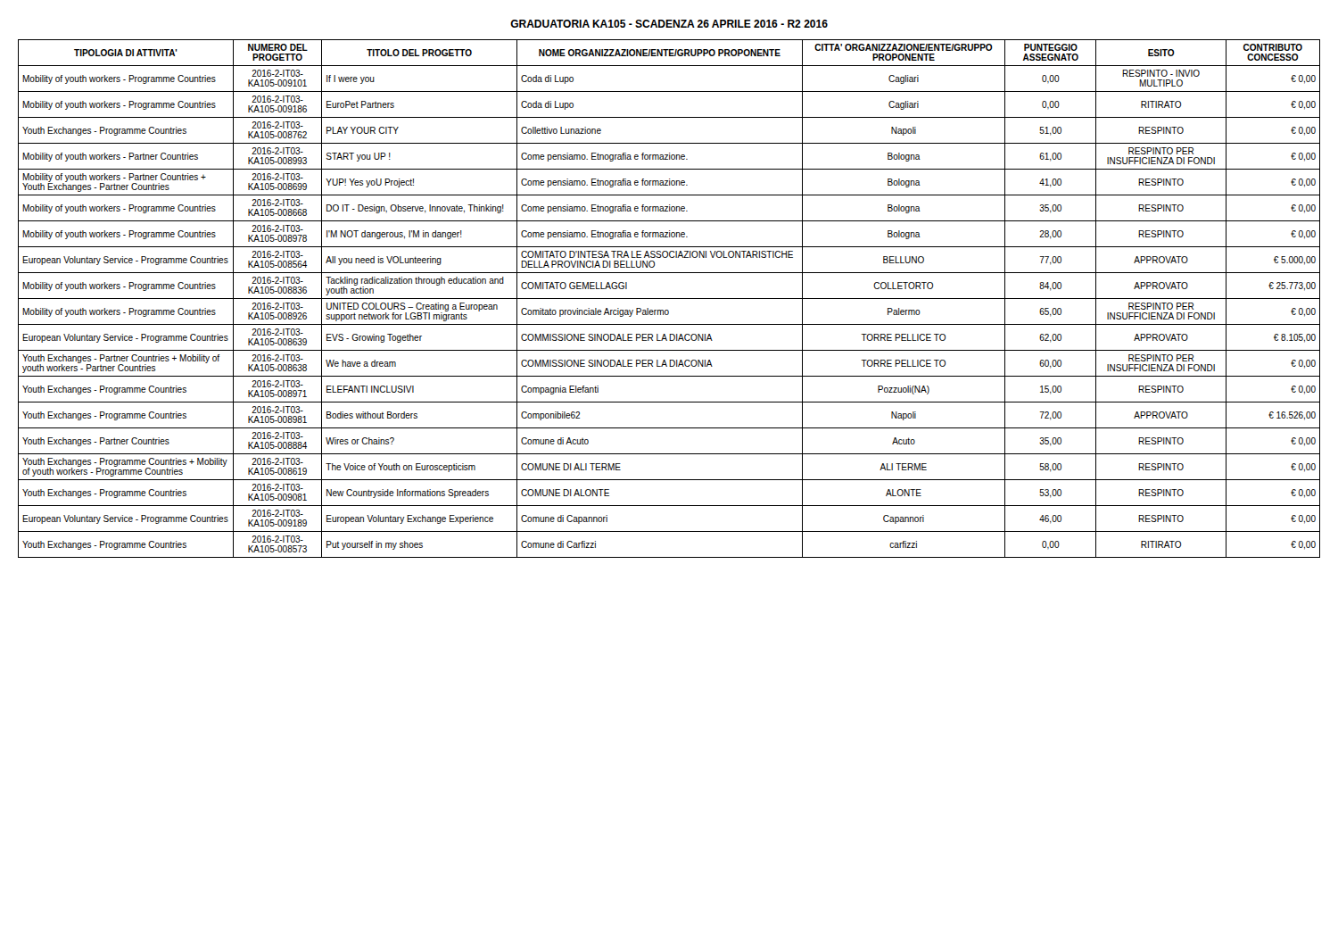GRADUATORIA KA105 - SCADENZA 26 APRILE 2016 - R2 2016
| TIPOLOGIA DI ATTIVITA' | NUMERO DEL PROGETTO | TITOLO DEL PROGETTO | NOME ORGANIZZAZIONE/ENTE/GRUPPO PROPONENTE | CITTA' ORGANIZZAZIONE/ENTE/GRUPPO PROPONENTE | PUNTEGGIO ASSEGNATO | ESITO | CONTRIBUTO CONCESSO |
| --- | --- | --- | --- | --- | --- | --- | --- |
| Mobility of youth workers - Programme Countries | 2016-2-IT03-KA105-009101 | If I were you | Coda di Lupo | Cagliari | 0,00 | RESPINTO - INVIO MULTIPLO | € 0,00 |
| Mobility of youth workers - Programme Countries | 2016-2-IT03-KA105-009186 | EuroPet Partners | Coda di Lupo | Cagliari | 0,00 | RITIRATO | € 0,00 |
| Youth Exchanges - Programme Countries | 2016-2-IT03-KA105-008762 | PLAY YOUR CITY | Collettivo Lunazione | Napoli | 51,00 | RESPINTO | € 0,00 |
| Mobility of youth workers - Partner Countries | 2016-2-IT03-KA105-008993 | START you UP ! | Come pensiamo. Etnografia e formazione. | Bologna | 61,00 | RESPINTO PER INSUFFICIENZA DI FONDI | € 0,00 |
| Mobility of youth workers - Partner Countries + Youth Exchanges - Partner Countries | 2016-2-IT03-KA105-008699 | YUP! Yes yoU Project! | Come pensiamo. Etnografia e formazione. | Bologna | 41,00 | RESPINTO | € 0,00 |
| Mobility of youth workers - Programme Countries | 2016-2-IT03-KA105-008668 | DO IT - Design, Observe, Innovate, Thinking! | Come pensiamo. Etnografia e formazione. | Bologna | 35,00 | RESPINTO | € 0,00 |
| Mobility of youth workers - Programme Countries | 2016-2-IT03-KA105-008978 | I'M NOT dangerous, I'M in danger! | Come pensiamo. Etnografia e formazione. | Bologna | 28,00 | RESPINTO | € 0,00 |
| European Voluntary Service - Programme Countries | 2016-2-IT03-KA105-008564 | All you need is VOLunteering | COMITATO D'INTESA TRA LE ASSOCIAZIONI VOLONTARISTICHE DELLA PROVINCIA DI BELLUNO | BELLUNO | 77,00 | APPROVATO | € 5.000,00 |
| Mobility of youth workers - Programme Countries | 2016-2-IT03-KA105-008836 | Tackling radicalization through education and youth action | COMITATO GEMELLAGGI | COLLETORTO | 84,00 | APPROVATO | € 25.773,00 |
| Mobility of youth workers - Programme Countries | 2016-2-IT03-KA105-008926 | UNITED COLOURS – Creating a European support network for LGBTI migrants | Comitato provinciale Arcigay Palermo | Palermo | 65,00 | RESPINTO PER INSUFFICIENZA DI FONDI | € 0,00 |
| European Voluntary Service - Programme Countries | 2016-2-IT03-KA105-008639 | EVS - Growing Together | COMMISSIONE SINODALE PER LA DIACONIA | TORRE PELLICE TO | 62,00 | APPROVATO | € 8.105,00 |
| Youth Exchanges - Partner Countries + Mobility of youth workers - Partner Countries | 2016-2-IT03-KA105-008638 | We have a dream | COMMISSIONE SINODALE PER LA DIACONIA | TORRE PELLICE TO | 60,00 | RESPINTO PER INSUFFICIENZA DI FONDI | € 0,00 |
| Youth Exchanges - Programme Countries | 2016-2-IT03-KA105-008971 | ELEFANTI INCLUSIVI | Compagnia Elefanti | Pozzuoli(NA) | 15,00 | RESPINTO | € 0,00 |
| Youth Exchanges - Programme Countries | 2016-2-IT03-KA105-008981 | Bodies without Borders | Componibile62 | Napoli | 72,00 | APPROVATO | € 16.526,00 |
| Youth Exchanges - Partner Countries | 2016-2-IT03-KA105-008884 | Wires or Chains? | Comune di Acuto | Acuto | 35,00 | RESPINTO | € 0,00 |
| Youth Exchanges - Programme Countries + Mobility of youth workers - Programme Countries | 2016-2-IT03-KA105-008619 | The Voice of Youth on Euroscepticism | COMUNE DI ALI TERME | ALI TERME | 58,00 | RESPINTO | € 0,00 |
| Youth Exchanges - Programme Countries | 2016-2-IT03-KA105-009081 | New Countryside Informations Spreaders | COMUNE DI ALONTE | ALONTE | 53,00 | RESPINTO | € 0,00 |
| European Voluntary Service - Programme Countries | 2016-2-IT03-KA105-009189 | European Voluntary Exchange Experience | Comune di Capannori | Capannori | 46,00 | RESPINTO | € 0,00 |
| Youth Exchanges - Programme Countries | 2016-2-IT03-KA105-008573 | Put yourself in my shoes | Comune di Carfizzi | carfizzi | 0,00 | RITIRATO | € 0,00 |